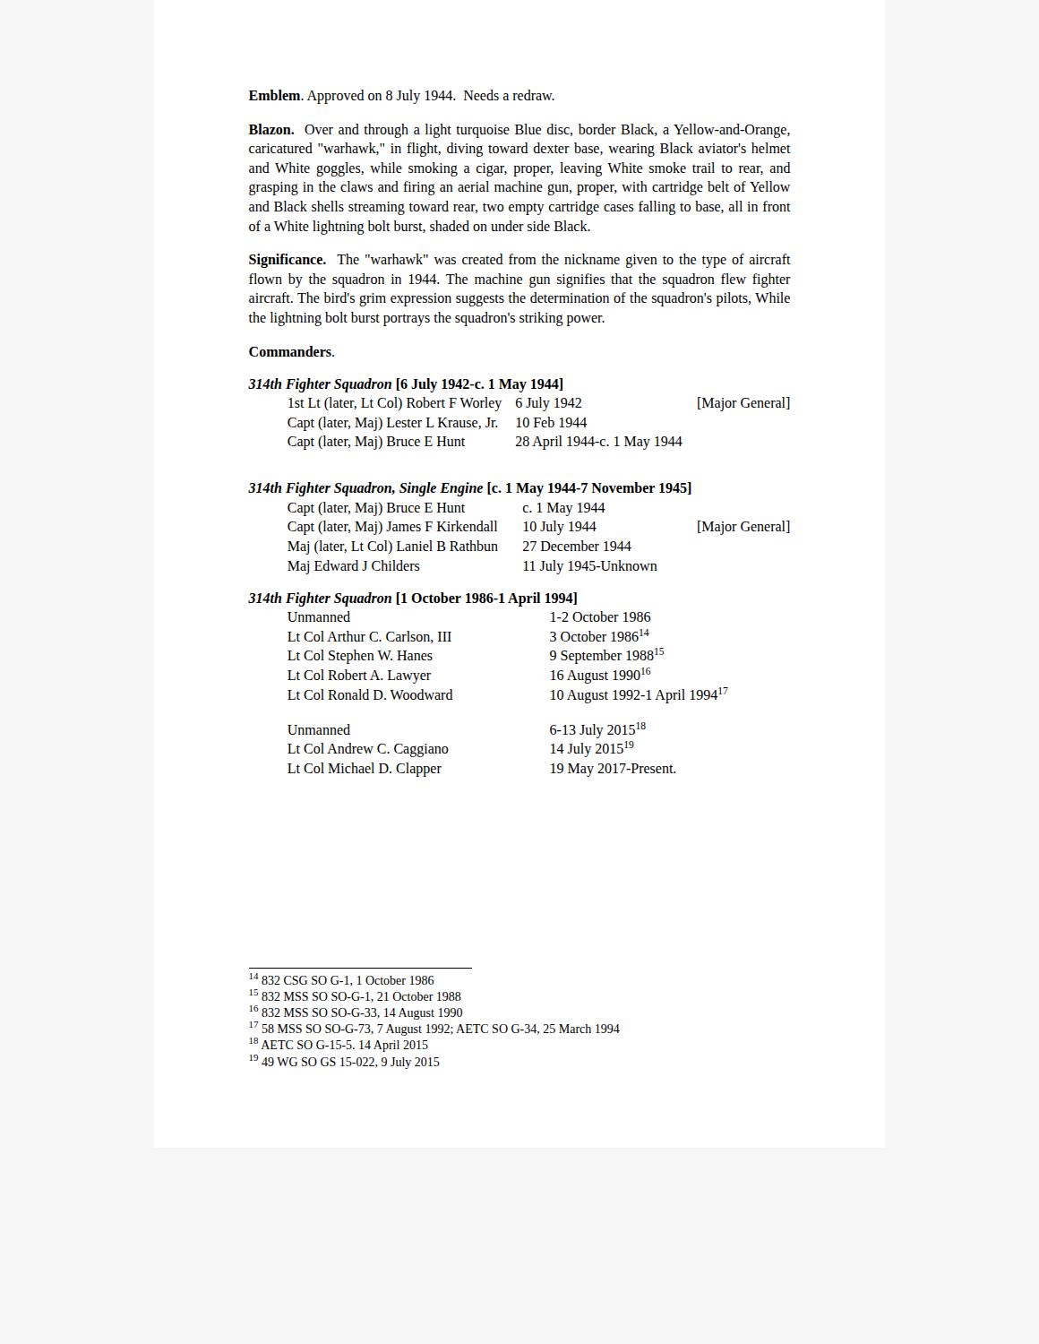Emblem. Approved on 8 July 1944. Needs a redraw.
Blazon. Over and through a light turquoise Blue disc, border Black, a Yellow-and-Orange, caricatured "warhawk," in flight, diving toward dexter base, wearing Black aviator's helmet and White goggles, while smoking a cigar, proper, leaving White smoke trail to rear, and grasping in the claws and firing an aerial machine gun, proper, with cartridge belt of Yellow and Black shells streaming toward rear, two empty cartridge cases falling to base, all in front of a White lightning bolt burst, shaded on under side Black.
Significance. The "warhawk" was created from the nickname given to the type of aircraft flown by the squadron in 1944. The machine gun signifies that the squadron flew fighter aircraft. The bird's grim expression suggests the determination of the squadron's pilots, While the lightning bolt burst portrays the squadron's striking power.
Commanders.
314th Fighter Squadron [6 July 1942-c. 1 May 1944]
| 1st Lt (later, Lt Col) Robert F Worley | 6 July 1942 | [Major General] |
| Capt (later, Maj) Lester L Krause, Jr. | 10 Feb 1944 | |
| Capt (later, Maj) Bruce E Hunt | 28 April 1944-c. 1 May 1944 | |
314th Fighter Squadron, Single Engine [c. 1 May 1944-7 November 1945]
| Capt (later, Maj) Bruce E Hunt | c. 1 May 1944 | |
| Capt (later, Maj) James F Kirkendall | 10 July 1944 | [Major General] |
| Maj (later, Lt Col) Laniel B Rathbun | 27 December 1944 | |
| Maj Edward J Childers | 11 July 1945-Unknown | |
314th Fighter Squadron [1 October 1986-1 April 1994]
| Unmanned | 1-2 October 1986 | |
| Lt Col Arthur C. Carlson, III | 3 October 1986 14 | |
| Lt Col Stephen W. Hanes | 9 September 1988 15 | |
| Lt Col Robert A. Lawyer | 16 August 1990 16 | |
| Lt Col Ronald D. Woodward | 10 August 1992-1 April 1994 17 | |
| Unmanned | 6-13 July 2015 18 | |
| Lt Col Andrew C. Caggiano | 14 July 2015 19 | |
| Lt Col Michael D. Clapper | 19 May 2017-Present. | |
14 832 CSG SO G-1, 1 October 1986
15 832 MSS SO SO-G-1, 21 October 1988
16 832 MSS SO SO-G-33, 14 August 1990
17 58 MSS SO SO-G-73, 7 August 1992; AETC SO G-34, 25 March 1994
18 AETC SO G-15-5. 14 April 2015
19 49 WG SO GS 15-022, 9 July 2015